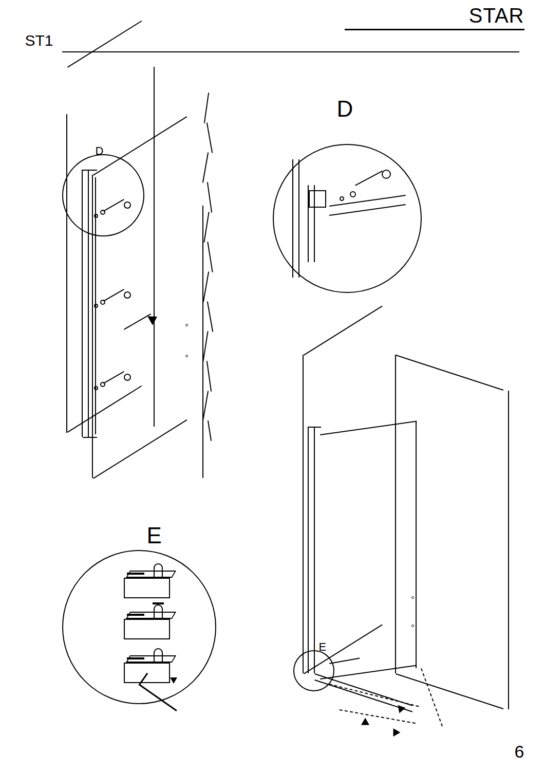STAR
ST1
D
D
E
E
6